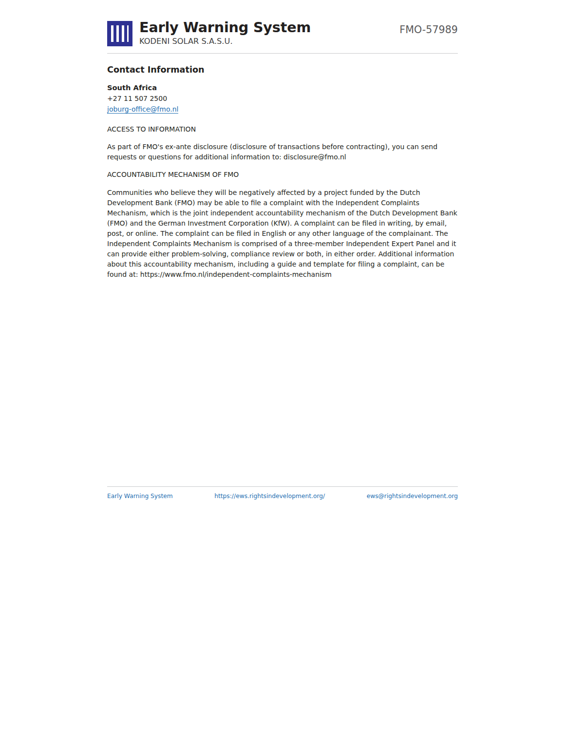Early Warning System
KODENI SOLAR S.A.S.U.
FMO-57989
Contact Information
South Africa
+27 11 507 2500
joburg-office@fmo.nl
ACCESS TO INFORMATION
As part of FMO's ex-ante disclosure (disclosure of transactions before contracting), you can send requests or questions for additional information to: disclosure@fmo.nl
ACCOUNTABILITY MECHANISM OF FMO
Communities who believe they will be negatively affected by a project funded by the Dutch Development Bank (FMO) may be able to file a complaint with the Independent Complaints Mechanism, which is the joint independent accountability mechanism of the Dutch Development Bank (FMO) and the German Investment Corporation (KfW). A complaint can be filed in writing, by email, post, or online. The complaint can be filed in English or any other language of the complainant. The Independent Complaints Mechanism is comprised of a three-member Independent Expert Panel and it can provide either problem-solving, compliance review or both, in either order. Additional information about this accountability mechanism, including a guide and template for filing a complaint, can be found at: https://www.fmo.nl/independent-complaints-mechanism
Early Warning System
https://ews.rightsindevelopment.org/
ews@rightsindevelopment.org